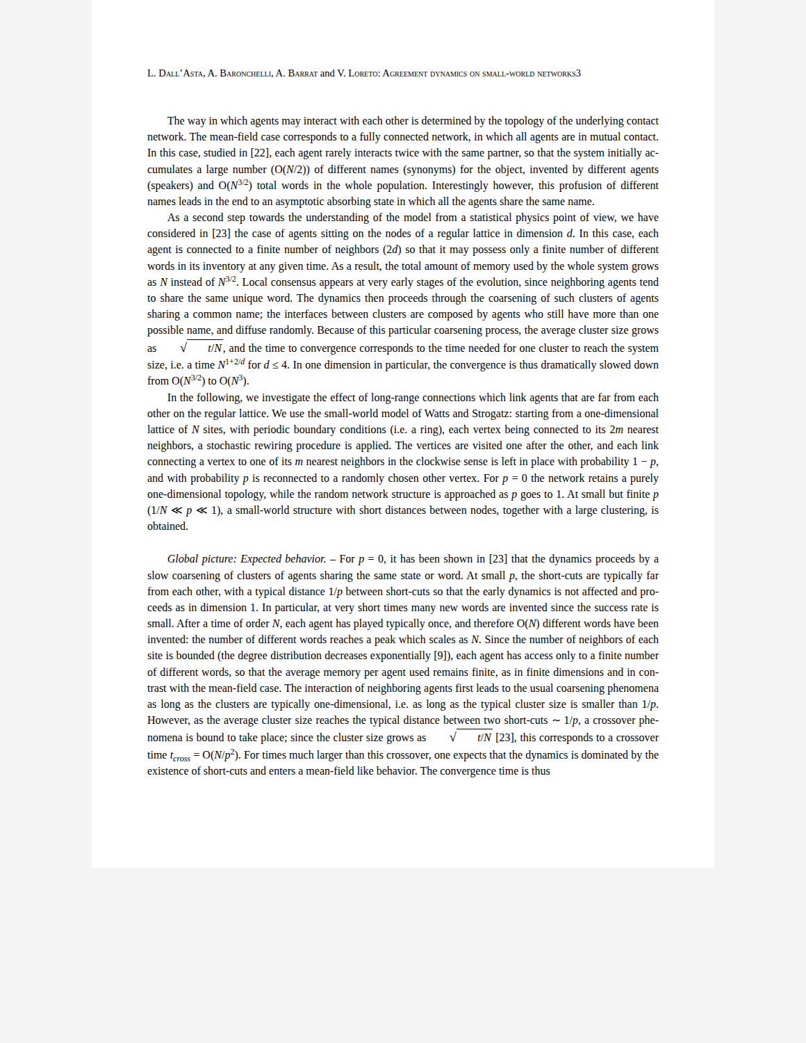L. Dall’Asta, A. Baronchelli, A. Barrat and V. Loreto: Agreement dynamics on small-world networks 3
The way in which agents may interact with each other is determined by the topology of the underlying contact network. The mean-field case corresponds to a fully connected network, in which all agents are in mutual contact. In this case, studied in [22], each agent rarely interacts twice with the same partner, so that the system initially accumulates a large number (O(N/2)) of different names (synonyms) for the object, invented by different agents (speakers) and O(N3/2) total words in the whole population. Interestingly however, this profusion of different names leads in the end to an asymptotic absorbing state in which all the agents share the same name.
As a second step towards the understanding of the model from a statistical physics point of view, we have considered in [23] the case of agents sitting on the nodes of a regular lattice in dimension d. In this case, each agent is connected to a finite number of neighbors (2d) so that it may possess only a finite number of different words in its inventory at any given time. As a result, the total amount of memory used by the whole system grows as N instead of N3/2. Local consensus appears at very early stages of the evolution, since neighboring agents tend to share the same unique word. The dynamics then proceeds through the coarsening of such clusters of agents sharing a common name; the interfaces between clusters are composed by agents who still have more than one possible name, and diffuse randomly. Because of this particular coarsening process, the average cluster size grows as √t/N, and the time to convergence corresponds to the time needed for one cluster to reach the system size, i.e. a time N1+2/d for d ≤ 4. In one dimension in particular, the convergence is thus dramatically slowed down from O(N3/2) to O(N3).
In the following, we investigate the effect of long-range connections which link agents that are far from each other on the regular lattice. We use the small-world model of Watts and Strogatz: starting from a one-dimensional lattice of N sites, with periodic boundary conditions (i.e. a ring), each vertex being connected to its 2m nearest neighbors, a stochastic rewiring procedure is applied. The vertices are visited one after the other, and each link connecting a vertex to one of its m nearest neighbors in the clockwise sense is left in place with probability 1 − p, and with probability p is reconnected to a randomly chosen other vertex. For p = 0 the network retains a purely one-dimensional topology, while the random network structure is approached as p goes to 1. At small but finite p (1/N ≪ p ≪ 1), a small-world structure with short distances between nodes, together with a large clustering, is obtained.
Global picture: Expected behavior. – For p = 0, it has been shown in [23] that the dynamics proceeds by a slow coarsening of clusters of agents sharing the same state or word. At small p, the short-cuts are typically far from each other, with a typical distance 1/p between short-cuts so that the early dynamics is not affected and proceeds as in dimension 1. In particular, at very short times many new words are invented since the success rate is small. After a time of order N, each agent has played typically once, and therefore O(N) different words have been invented: the number of different words reaches a peak which scales as N. Since the number of neighbors of each site is bounded (the degree distribution decreases exponentially [9]), each agent has access only to a finite number of different words, so that the average memory per agent used remains finite, as in finite dimensions and in contrast with the mean-field case. The interaction of neighboring agents first leads to the usual coarsening phenomena as long as the clusters are typically one-dimensional, i.e. as long as the typical cluster size is smaller than 1/p. However, as the average cluster size reaches the typical distance between two short-cuts ∼ 1/p, a crossover phenomena is bound to take place; since the cluster size grows as √t/N [23], this corresponds to a crossover time tcross = O(N/p2). For times much larger than this crossover, one expects that the dynamics is dominated by the existence of short-cuts and enters a mean-field like behavior. The convergence time is thus